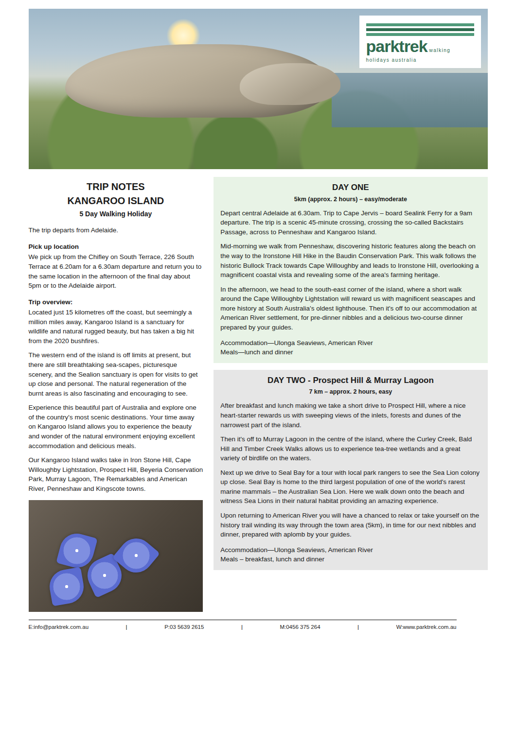parktrek walking holidays australia
TRIP NOTESKANGAROO ISLAND
5 Day Walking Holiday
The trip departs from Adelaide.
Pick up location
We pick up from the Chifley on South Terrace, 226 South Terrace at 6.20am for a 6.30am departure and return you to the same location in the afternoon of the final day about 5pm or to the Adelaide airport.
Trip overview:
Located just 15 kilometres off the coast, but seemingly a million miles away, Kangaroo Island is a sanctuary for wildlife and natural rugged beauty, but has taken a big hit from the 2020 bushfires.
The western end of the island is off limits at present, but there are still breathtaking sea-scapes, picturesque scenery, and the Sealion sanctuary is open for visits to get up close and personal. The natural regeneration of the burnt areas is also fascinating and encouraging to see.
Experience this beautiful part of Australia and explore one of the country's most scenic destinations. Your time away on Kangaroo Island allows you to experience the beauty and wonder of the natural environment enjoying excellent accommodation and delicious meals.
Our Kangaroo Island walks take in Iron Stone Hill, Cape Willoughby Lightstation, Prospect Hill, Beyeria Conservation Park, Murray Lagoon, The Remarkables and American River, Penneshaw and Kingscote towns.
DAY ONE
5km (approx. 2 hours) – easy/moderate
Depart central Adelaide at 6.30am. Trip to Cape Jervis – board Sealink Ferry for a 9am departure. The trip is a scenic 45-minute crossing, crossing the so-called Backstairs Passage, across to Penneshaw and Kangaroo Island.
Mid-morning we walk from Penneshaw, discovering historic features along the beach on the way to the Ironstone Hill Hike in the Baudin Conservation Park. This walk follows the historic Bullock Track towards Cape Willoughby and leads to Ironstone Hill, overlooking a magnificent coastal vista and revealing some of the area's farming heritage.
In the afternoon, we head to the south-east corner of the island, where a short walk around the Cape Willoughby Lightstation will reward us with magnificent seascapes and more history at South Australia's oldest lighthouse. Then it's off to our accommodation at American River settlement, for pre-dinner nibbles and a delicious two-course dinner prepared by your guides.
Accommodation—Ulonga Seaviews, American River
Meals—lunch and dinner
DAY TWO - Prospect Hill & Murray Lagoon
7 km – approx. 2 hours, easy
After breakfast and lunch making we take a short drive to Prospect Hill, where a nice heart-starter rewards us with sweeping views of the inlets, forests and dunes of the narrowest part of the island.
Then it's off to Murray Lagoon in the centre of the island, where the Curley Creek, Bald Hill and Timber Creek Walks allows us to experience tea-tree wetlands and a great variety of birdlife on the waters.
Next up we drive to Seal Bay for a tour with local park rangers to see the Sea Lion colony up close. Seal Bay is home to the third largest population of one of the world's rarest marine mammals – the Australian Sea Lion. Here we walk down onto the beach and witness Sea Lions in their natural habitat providing an amazing experience.
Upon returning to American River you will have a chanced to relax or take yourself on the history trail winding its way through the town area (5km), in time for our next nibbles and dinner, prepared with aplomb by your guides.
Accommodation—Ulonga Seaviews, American River
Meals – breakfast, lunch and dinner
E:info@parktrek.com.au | P:03 5639 2615 | M:0456 375 264 | W:www.parktrek.com.au